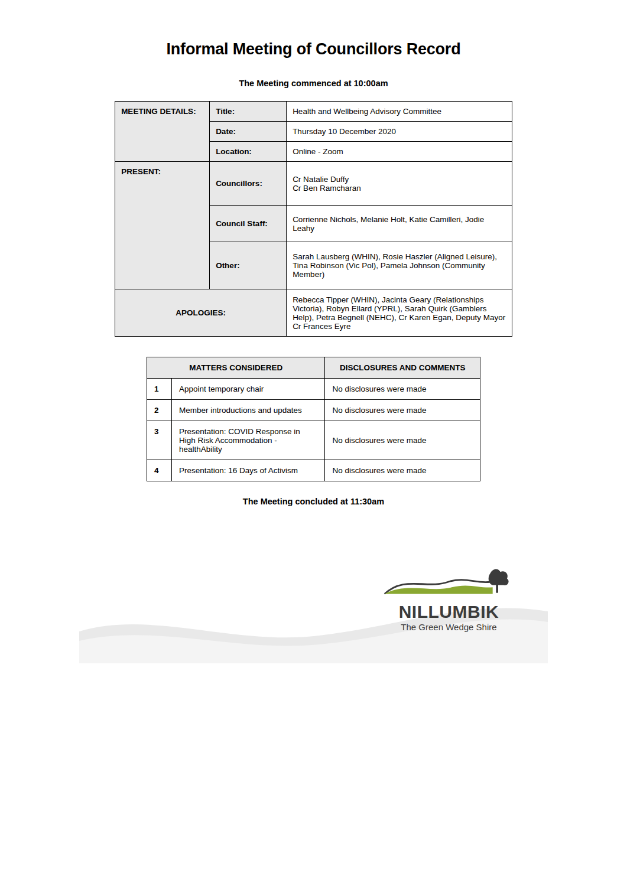Informal Meeting of Councillors Record
The Meeting commenced at 10:00am
| MEETING DETAILS: | Title: | Health and Wellbeing Advisory Committee |
| Date: | Thursday 10 December 2020 |
| Location: | Online - Zoom |
| PRESENT: | Councillors: | Cr Natalie Duffy Cr Ben Ramcharan |
| Council Staff: | Corrienne Nichols, Melanie Holt, Katie Camilleri, Jodie Leahy |
| Other: | Sarah Lausberg (WHIN), Rosie Haszler (Aligned Leisure), Tina Robinson (Vic Pol), Pamela Johnson (Community Member) |
| APOLOGIES: | Rebecca Tipper (WHIN), Jacinta Geary (Relationships Victoria), Robyn Ellard (YPRL), Sarah Quirk (Gamblers Help), Petra Begnell (NEHC), Cr Karen Egan, Deputy Mayor Cr Frances Eyre |
| MATTERS CONSIDERED | DISCLOSURES AND COMMENTS |
| --- | --- |
| 1 | Appoint temporary chair | No disclosures were made |
| 2 | Member introductions and updates | No disclosures were made |
| 3 | Presentation: COVID Response in High Risk Accommodation - healthAbility | No disclosures were made |
| 4 | Presentation: 16 Days of Activism | No disclosures were made |
The Meeting concluded at 11:30am
NILLUMBIK
The Green Wedge Shire